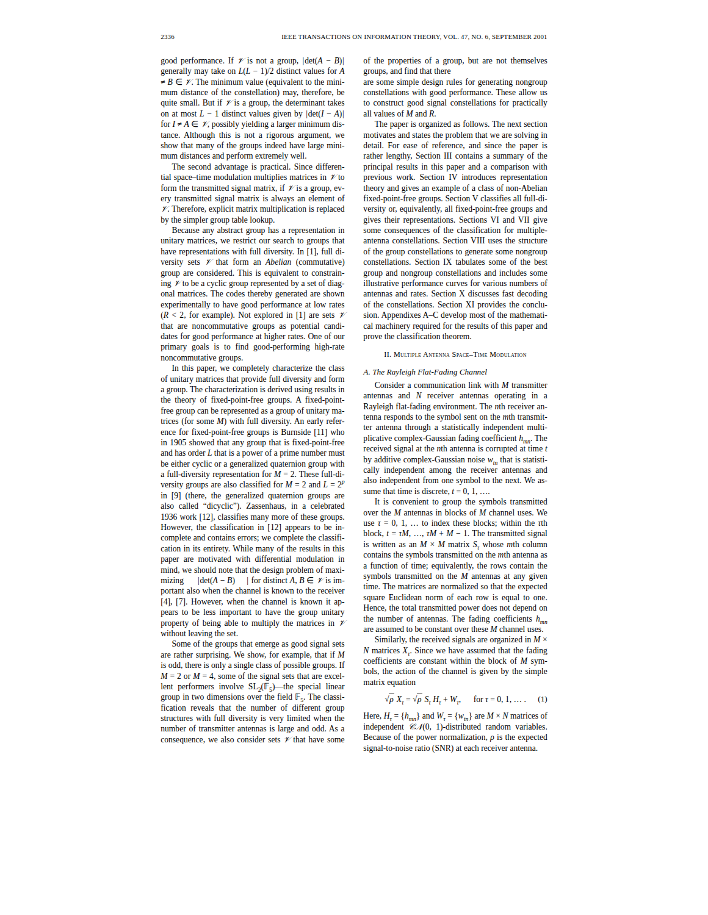2336 IEEE Transactions on Information Theory, Vol. 47, No. 6, September 2001
good performance. If 𝒱 is not a group, |det(A − B)| generally may take on L(L − 1)/2 distinct values for A ≠ B ∈ 𝒱. The minimum value (equivalent to the minimum distance of the constellation) may, therefore, be quite small. But if 𝒱 is a group, the determinant takes on at most L − 1 distinct values given by |det(I − A)| for I ≠ A ∈ 𝒱, possibly yielding a larger minimum distance. Although this is not a rigorous argument, we show that many of the groups indeed have large minimum distances and perform extremely well.
The second advantage is practical. Since differential space–time modulation multiplies matrices in 𝒱 to form the transmitted signal matrix, if 𝒱 is a group, every transmitted signal matrix is always an element of 𝒱. Therefore, explicit matrix multiplication is replaced by the simpler group table lookup.
Because any abstract group has a representation in unitary matrices, we restrict our search to groups that have representations with full diversity. In [1], full diversity sets 𝒱 that form an Abelian (commutative) group are considered. This is equivalent to constraining 𝒱 to be a cyclic group represented by a set of diagonal matrices. The codes thereby generated are shown experimentally to have good performance at low rates (R < 2, for example). Not explored in [1] are sets 𝒱 that are noncommutative groups as potential candidates for good performance at higher rates. One of our primary goals is to find good-performing high-rate noncommutative groups.
In this paper, we completely characterize the class of unitary matrices that provide full diversity and form a group. The characterization is derived using results in the theory of fixed-point-free groups. A fixed-point-free group can be represented as a group of unitary matrices (for some M) with full diversity. An early reference for fixed-point-free groups is Burnside [11] who in 1905 showed that any group that is fixed-point-free and has order L that is a power of a prime number must be either cyclic or a generalized quaternion group with a full-diversity representation for M = 2. These full-diversity groups are also classified for M = 2 and L = 2p in [9] (there, the generalized quaternion groups are also called “dicyclic”). Zassenhaus, in a celebrated 1936 work [12], classifies many more of these groups. However, the classification in [12] appears to be incomplete and contains errors; we complete the classification in its entirety. While many of the results in this paper are motivated with differential modulation in mind, we should note that the design problem of maximizing |det(A − B)| for distinct A, B ∈ 𝒱 is important also when the channel is known to the receiver [4], [7]. However, when the channel is known it appears to be less important to have the group unitary property of being able to multiply the matrices in 𝒱 without leaving the set.
Some of the groups that emerge as good signal sets are rather surprising. We show, for example, that if M is odd, there is only a single class of possible groups. If M = 2 or M = 4, some of the signal sets that are excellent performers involve SL2(𝔽5)—the special linear group in two dimensions over the field 𝔽5. The classification reveals that the number of different group structures with full diversity is very limited when the number of transmitter antennas is large and odd. As a consequence, we also consider sets 𝒱 that have some of the properties of a group, but are not themselves groups, and find that there
are some simple design rules for generating nongroup constellations with good performance. These allow us to construct good signal constellations for practically all values of M and R.
The paper is organized as follows. The next section motivates and states the problem that we are solving in detail. For ease of reference, and since the paper is rather lengthy, Section III contains a summary of the principal results in this paper and a comparison with previous work. Section IV introduces representation theory and gives an example of a class of non-Abelian fixed-point-free groups. Section V classifies all full-diversity or, equivalently, all fixed-point-free groups and gives their representations. Sections VI and VII give some consequences of the classification for multiple-antenna constellations. Section VIII uses the structure of the group constellations to generate some nongroup constellations. Section IX tabulates some of the best group and nongroup constellations and includes some illustrative performance curves for various numbers of antennas and rates. Section X discusses fast decoding of the constellations. Section XI provides the conclusion. Appendixes A–C develop most of the mathematical machinery required for the results of this paper and prove the classification theorem.
II. Multiple Antenna Space–Time Modulation
A. The Rayleigh Flat-Fading Channel
Consider a communication link with M transmitter antennas and N receiver antennas operating in a Rayleigh flat-fading environment. The nth receiver antenna responds to the symbol sent on the mth transmitter antenna through a statistically independent multiplicative complex-Gaussian fading coefficient hmn. The received signal at the nth antenna is corrupted at time t by additive complex-Gaussian noise wtn that is statistically independent among the receiver antennas and also independent from one symbol to the next. We assume that time is discrete, t = 0, 1, ….
It is convenient to group the symbols transmitted over the M antennas in blocks of M channel uses. We use τ = 0, 1, … to index these blocks; within the τth block, t = τM, …, τM + M − 1. The transmitted signal is written as an M × M matrix Sτ whose mth column contains the symbols transmitted on the mth antenna as a function of time; equivalently, the rows contain the symbols transmitted on the M antennas at any given time. The matrices are normalized so that the expected square Euclidean norm of each row is equal to one. Hence, the total transmitted power does not depend on the number of antennas. The fading coefficients hmn are assumed to be constant over these M channel uses.
Similarly, the received signals are organized in M × N matrices Xτ. Since we have assumed that the fading coefficients are constant within the block of M symbols, the action of the channel is given by the simple matrix equation
ρ Xτ = ρ Sτ Hτ + Wτ, for τ = 0, 1, … . (1)
Here, Hτ = {hmn} and Wτ = {wtn} are M × N matrices of independent 𝒞𝒩(0, 1)-distributed random variables. Because of the power normalization, ρ is the expected signal-to-noise ratio (SNR) at each receiver antenna.